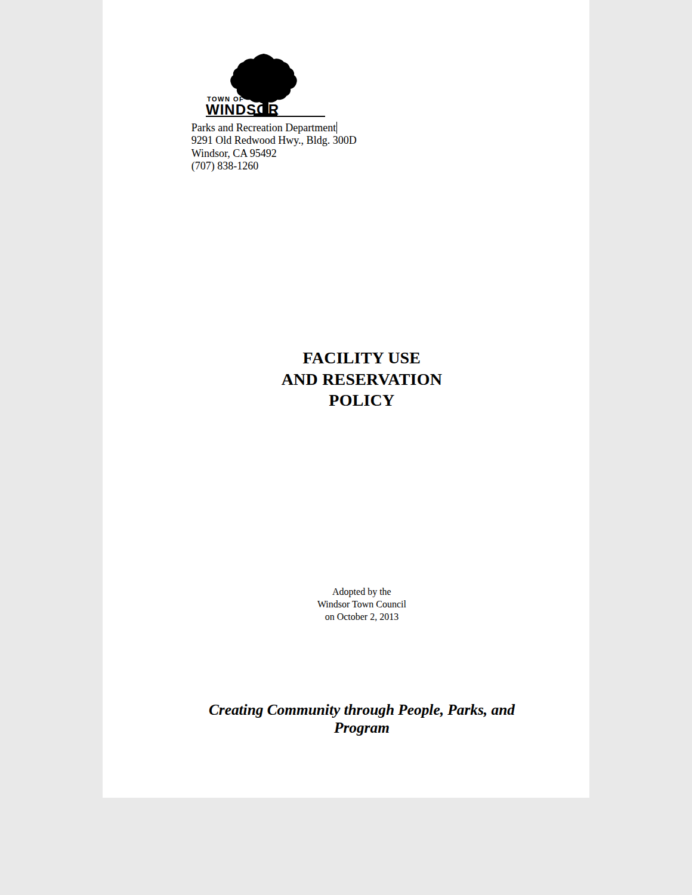TOWN OF WINDSOR
Parks and Recreation Department
9291 Old Redwood Hwy., Bldg. 300D
Windsor, CA 95492
(707) 838-1260
FACILITY USE
AND RESERVATION
POLICY
Adopted by the
Windsor Town Council
on October 2, 2013
Creating Community through People, Parks, and Program